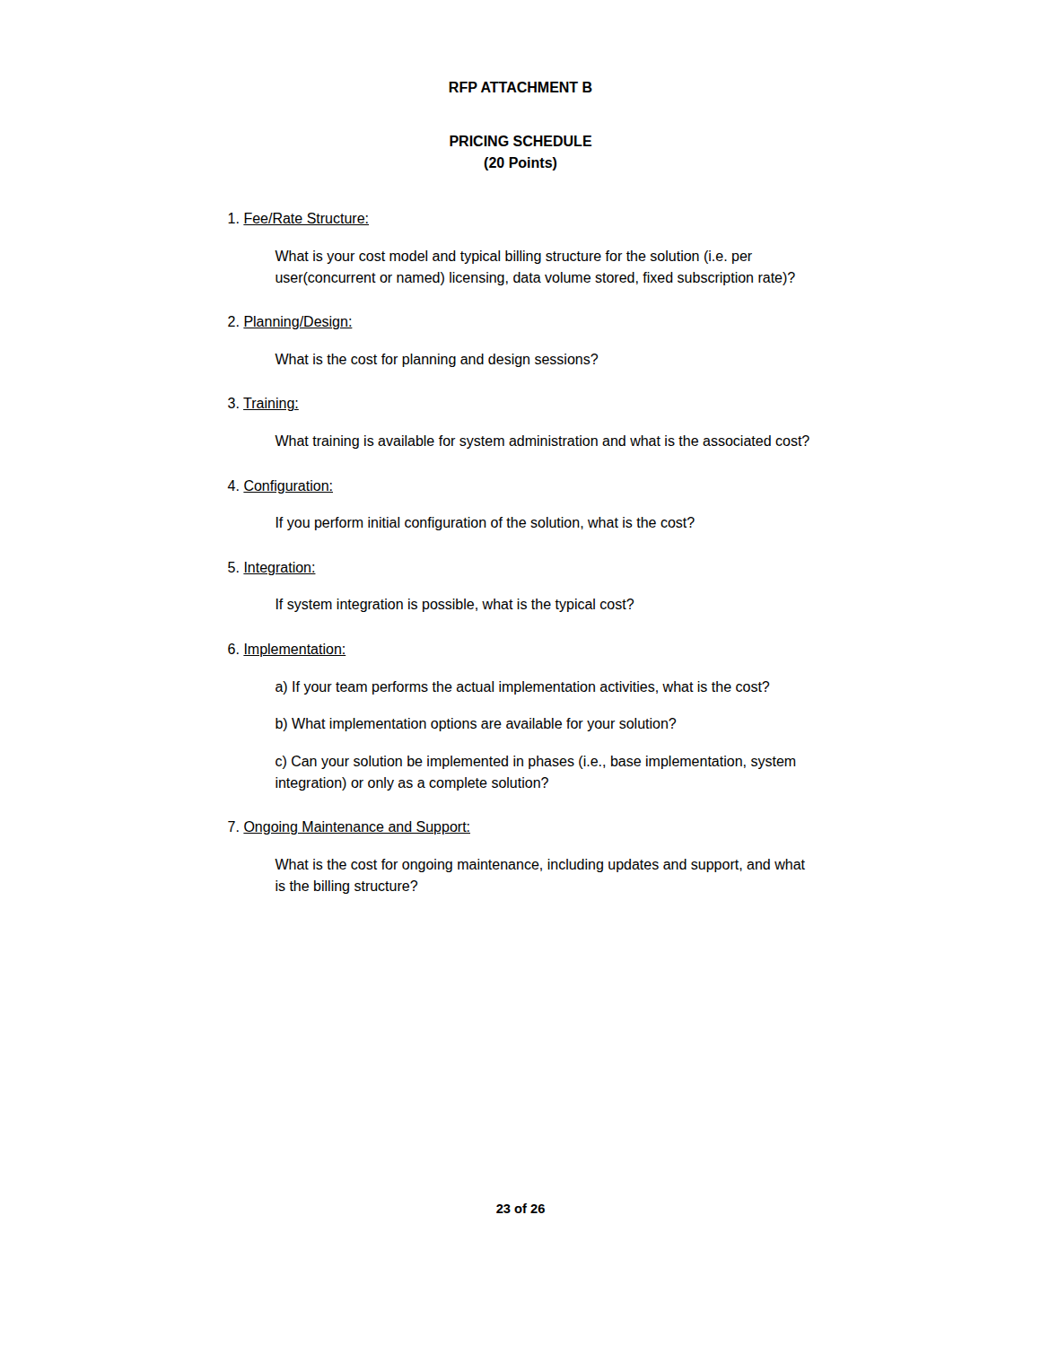RFP ATTACHMENT B
PRICING SCHEDULE
(20 Points)
Fee/Rate Structure:
What is your cost model and typical billing structure for the solution (i.e. per user(concurrent or named) licensing, data volume stored, fixed subscription rate)?
Planning/Design:
What is the cost for planning and design sessions?
Training:
What training is available for system administration and what is the associated cost?
Configuration:
If you perform initial configuration of the solution, what is the cost?
Integration:
If system integration is possible, what is the typical cost?
Implementation:
a) If your team performs the actual implementation activities, what is the cost?
b) What implementation options are available for your solution?
c) Can your solution be implemented in phases (i.e., base implementation, system integration) or only as a complete solution?
Ongoing Maintenance and Support:
What is the cost for ongoing maintenance, including updates and support, and what is the billing structure?
23 of 26